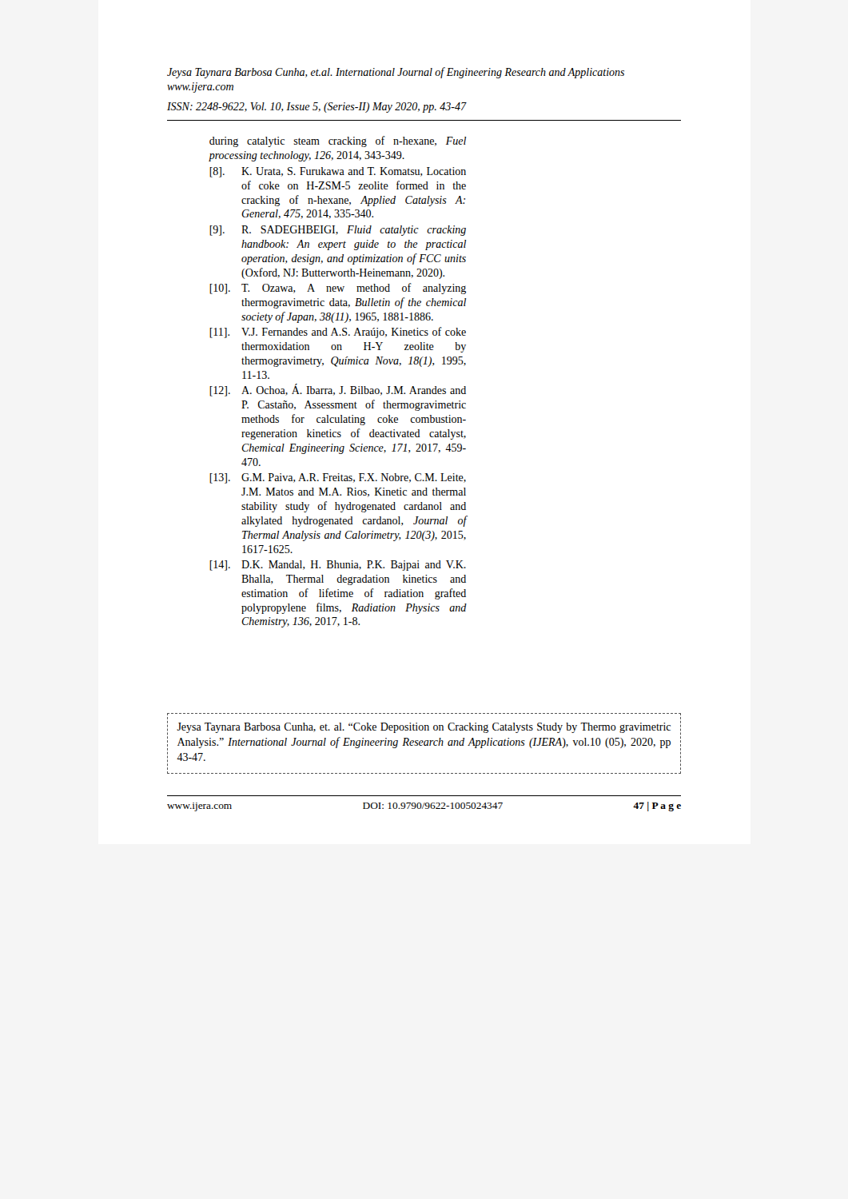Jeysa Taynara Barbosa Cunha, et.al. International Journal of Engineering Research and Applications www.ijera.com
ISSN: 2248-9622, Vol. 10, Issue 5, (Series-II) May 2020, pp. 43-47
during catalytic steam cracking of n-hexane, Fuel processing technology, 126, 2014, 343-349.
[8]. K. Urata, S. Furukawa and T. Komatsu, Location of coke on H-ZSM-5 zeolite formed in the cracking of n-hexane, Applied Catalysis A: General, 475, 2014, 335-340.
[9]. R. SADEGHBEIGI, Fluid catalytic cracking handbook: An expert guide to the practical operation, design, and optimization of FCC units (Oxford, NJ: Butterworth-Heinemann, 2020).
[10]. T. Ozawa, A new method of analyzing thermogravimetric data, Bulletin of the chemical society of Japan, 38(11), 1965, 1881-1886.
[11]. V.J. Fernandes and A.S. Araújo, Kinetics of coke thermoxidation on H-Y zeolite by thermogravimetry, Química Nova, 18(1), 1995, 11-13.
[12]. A. Ochoa, Á. Ibarra, J. Bilbao, J.M. Arandes and P. Castaño, Assessment of thermogravimetric methods for calculating coke combustion-regeneration kinetics of deactivated catalyst, Chemical Engineering Science, 171, 2017, 459-470.
[13]. G.M. Paiva, A.R. Freitas, F.X. Nobre, C.M. Leite, J.M. Matos and M.A. Rios, Kinetic and thermal stability study of hydrogenated cardanol and alkylated hydrogenated cardanol, Journal of Thermal Analysis and Calorimetry, 120(3), 2015, 1617-1625.
[14]. D.K. Mandal, H. Bhunia, P.K. Bajpai and V.K. Bhalla, Thermal degradation kinetics and estimation of lifetime of radiation grafted polypropylene films, Radiation Physics and Chemistry, 136, 2017, 1-8.
Jeysa Taynara Barbosa Cunha, et. al. “Coke Deposition on Cracking Catalysts Study by Thermo gravimetric Analysis.” International Journal of Engineering Research and Applications (IJERA), vol.10 (05), 2020, pp 43-47.
www.ijera.com DOI: 10.9790/9622-1005024347 47 | P a g e